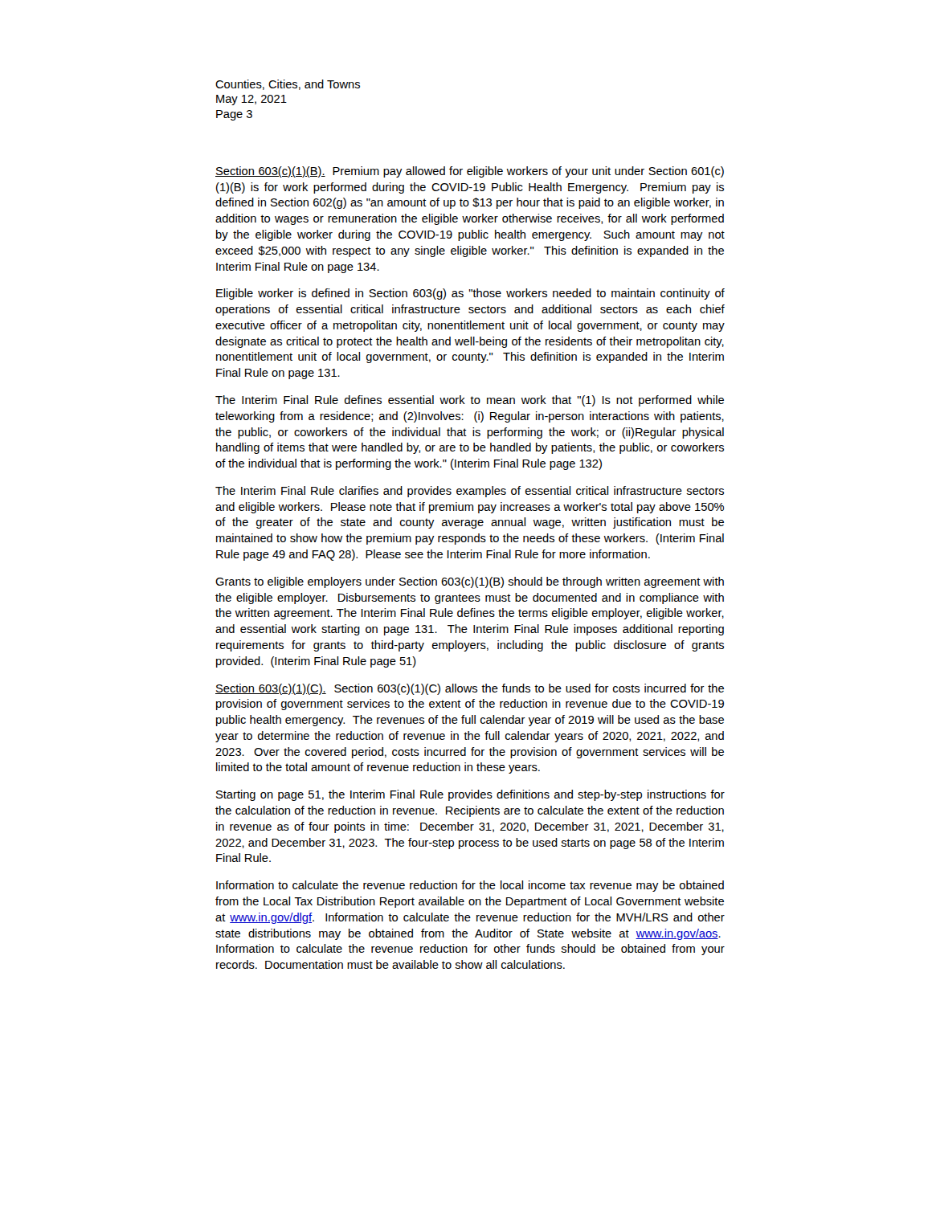Counties, Cities, and Towns
May 12, 2021
Page 3
Section 603(c)(1)(B). Premium pay allowed for eligible workers of your unit under Section 601(c)(1)(B) is for work performed during the COVID-19 Public Health Emergency. Premium pay is defined in Section 602(g) as "an amount of up to $13 per hour that is paid to an eligible worker, in addition to wages or remuneration the eligible worker otherwise receives, for all work performed by the eligible worker during the COVID-19 public health emergency. Such amount may not exceed $25,000 with respect to any single eligible worker." This definition is expanded in the Interim Final Rule on page 134.
Eligible worker is defined in Section 603(g) as "those workers needed to maintain continuity of operations of essential critical infrastructure sectors and additional sectors as each chief executive officer of a metropolitan city, nonentitlement unit of local government, or county may designate as critical to protect the health and well-being of the residents of their metropolitan city, nonentitlement unit of local government, or county." This definition is expanded in the Interim Final Rule on page 131.
The Interim Final Rule defines essential work to mean work that "(1) Is not performed while teleworking from a residence; and (2)Involves: (i) Regular in-person interactions with patients, the public, or coworkers of the individual that is performing the work; or (ii)Regular physical handling of items that were handled by, or are to be handled by patients, the public, or coworkers of the individual that is performing the work." (Interim Final Rule page 132)
The Interim Final Rule clarifies and provides examples of essential critical infrastructure sectors and eligible workers. Please note that if premium pay increases a worker's total pay above 150% of the greater of the state and county average annual wage, written justification must be maintained to show how the premium pay responds to the needs of these workers. (Interim Final Rule page 49 and FAQ 28). Please see the Interim Final Rule for more information.
Grants to eligible employers under Section 603(c)(1)(B) should be through written agreement with the eligible employer. Disbursements to grantees must be documented and in compliance with the written agreement. The Interim Final Rule defines the terms eligible employer, eligible worker, and essential work starting on page 131. The Interim Final Rule imposes additional reporting requirements for grants to third-party employers, including the public disclosure of grants provided. (Interim Final Rule page 51)
Section 603(c)(1)(C). Section 603(c)(1)(C) allows the funds to be used for costs incurred for the provision of government services to the extent of the reduction in revenue due to the COVID-19 public health emergency. The revenues of the full calendar year of 2019 will be used as the base year to determine the reduction of revenue in the full calendar years of 2020, 2021, 2022, and 2023. Over the covered period, costs incurred for the provision of government services will be limited to the total amount of revenue reduction in these years.
Starting on page 51, the Interim Final Rule provides definitions and step-by-step instructions for the calculation of the reduction in revenue. Recipients are to calculate the extent of the reduction in revenue as of four points in time: December 31, 2020, December 31, 2021, December 31, 2022, and December 31, 2023. The four-step process to be used starts on page 58 of the Interim Final Rule.
Information to calculate the revenue reduction for the local income tax revenue may be obtained from the Local Tax Distribution Report available on the Department of Local Government website at www.in.gov/dlgf. Information to calculate the revenue reduction for the MVH/LRS and other state distributions may be obtained from the Auditor of State website at www.in.gov/aos. Information to calculate the revenue reduction for other funds should be obtained from your records. Documentation must be available to show all calculations.